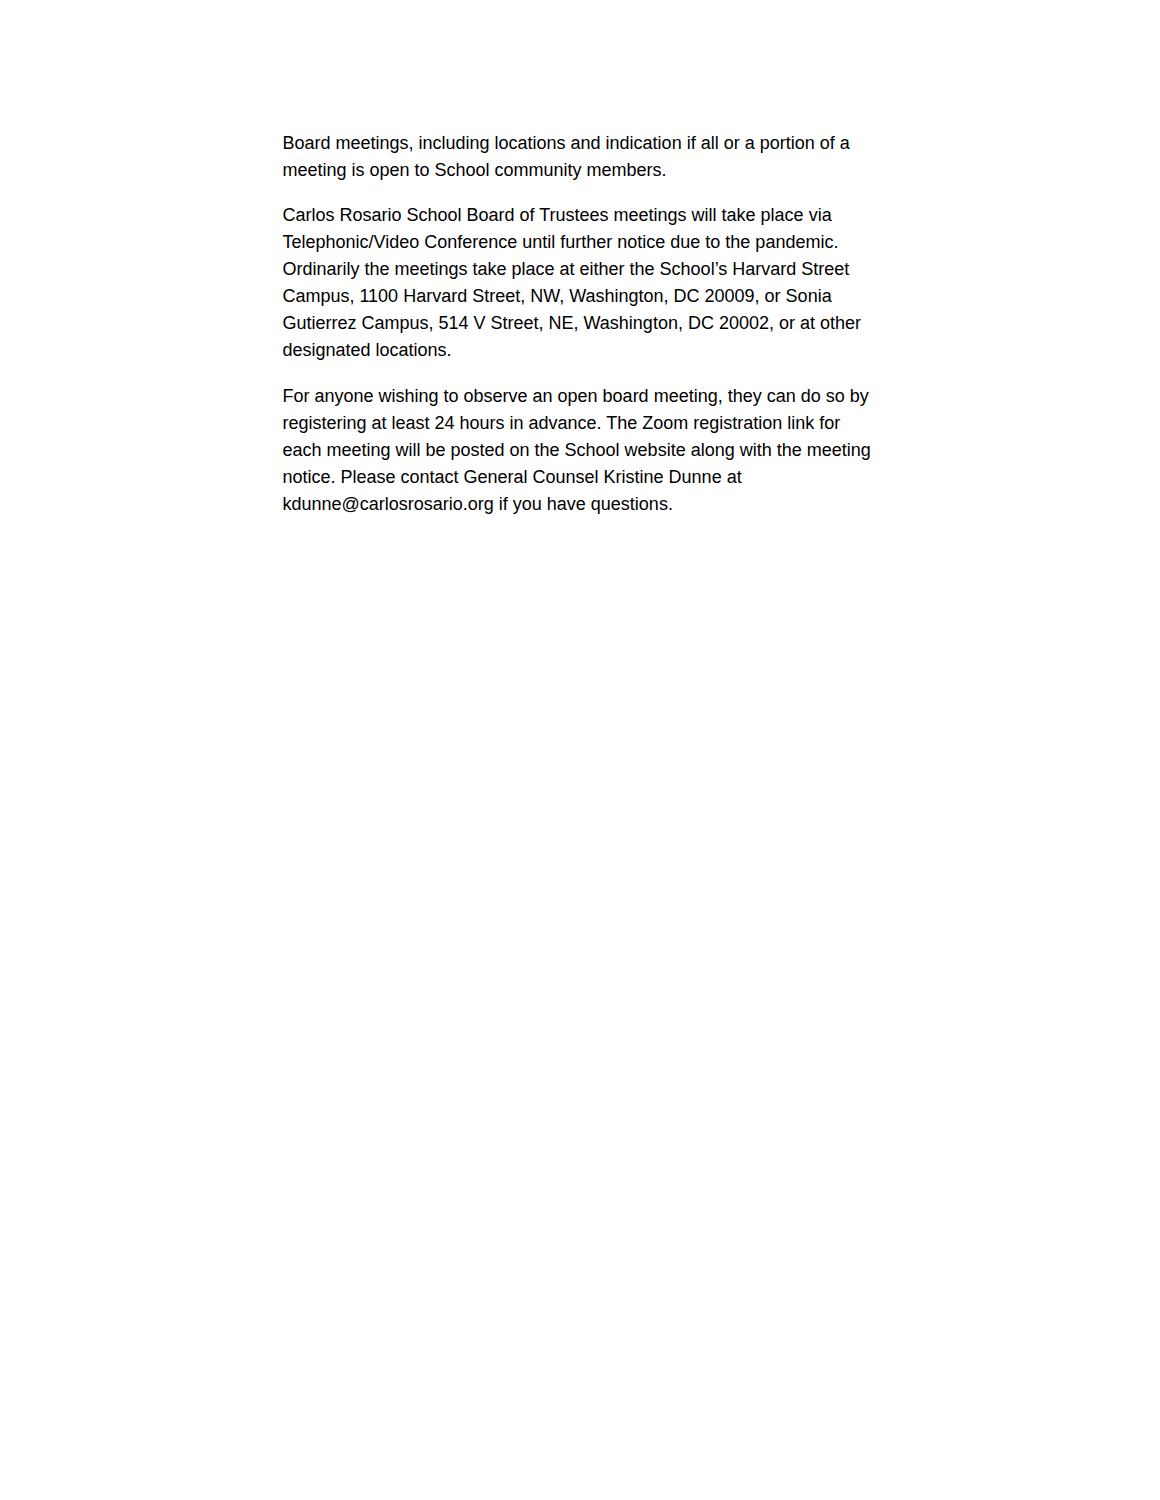Board meetings, including locations and indication if all or a portion of a meeting is open to School community members.
Carlos Rosario School Board of Trustees meetings will take place via Telephonic/Video Conference until further notice due to the pandemic. Ordinarily the meetings take place at either the School’s Harvard Street Campus, 1100 Harvard Street, NW, Washington, DC 20009, or Sonia Gutierrez Campus, 514 V Street, NE, Washington, DC 20002, or at other designated locations.
For anyone wishing to observe an open board meeting, they can do so by registering at least 24 hours in advance. The Zoom registration link for each meeting will be posted on the School website along with the meeting notice. Please contact General Counsel Kristine Dunne at kdunne@carlosrosario.org if you have questions.